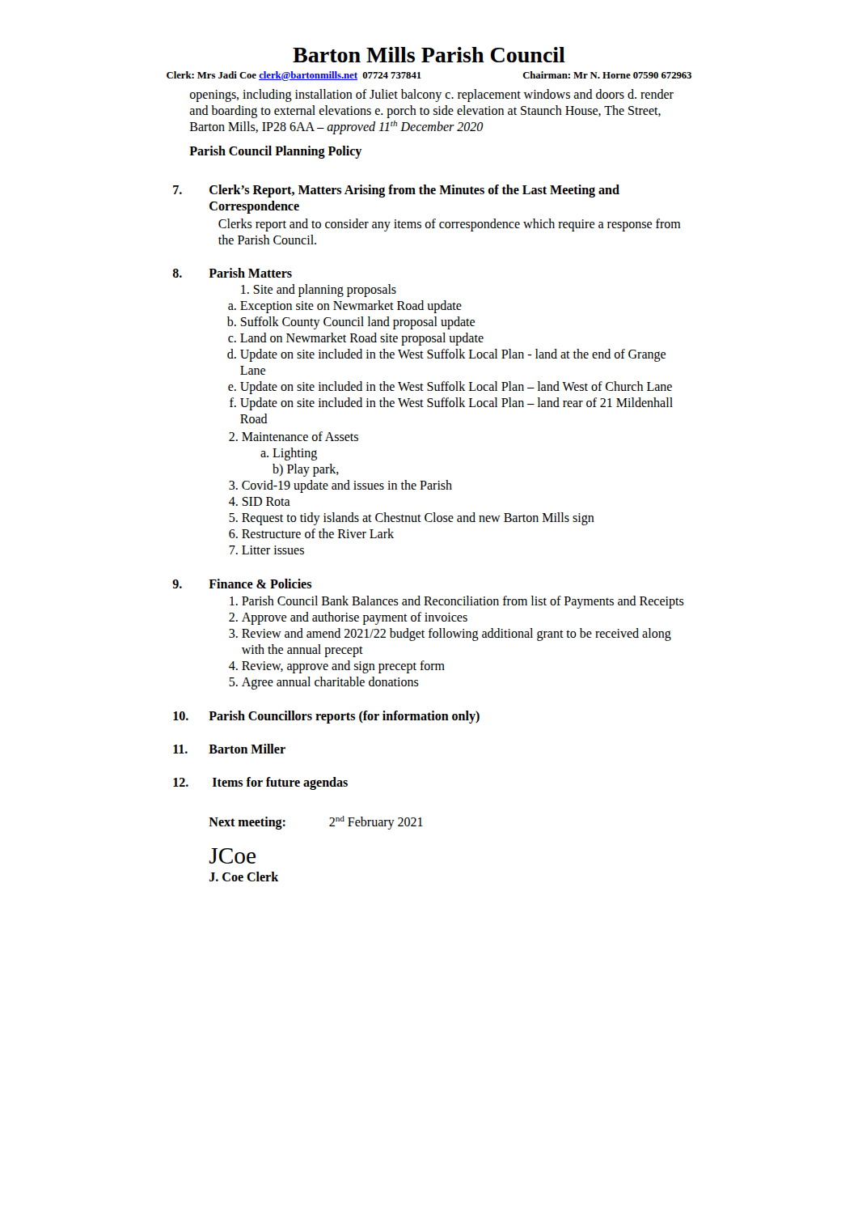Barton Mills Parish Council
Clerk: Mrs Jadi Coe clerk@bartonmills.net 07724 737841 Chairman: Mr N. Horne 07590 672963
openings, including installation of Juliet balcony c. replacement windows and doors d. render and boarding to external elevations e. porch to side elevation at Staunch House, The Street, Barton Mills, IP28 6AA – approved 11th December 2020
Parish Council Planning Policy
7.
Clerk’s Report, Matters Arising from the Minutes of the Last Meeting and Correspondence
Clerks report and to consider any items of correspondence which require a response from the Parish Council.
8.
Parish Matters
1. Site and planning proposals
Exception site on Newmarket Road update
Suffolk County Council land proposal update
Land on Newmarket Road site proposal update
Update on site included in the West Suffolk Local Plan - land at the end of Grange Lane
Update on site included in the West Suffolk Local Plan – land West of Church Lane
Update on site included in the West Suffolk Local Plan – land rear of 21 Mildenhall Road
Maintenance of Assets
Lighting
b) Play park,
Covid-19 update and issues in the Parish
SID Rota
Request to tidy islands at Chestnut Close and new Barton Mills sign
Restructure of the River Lark
Litter issues
9.
Finance & Policies
Parish Council Bank Balances and Reconciliation from list of Payments and Receipts
Approve and authorise payment of invoices
Review and amend 2021/22 budget following additional grant to be received along with the annual precept
Review, approve and sign precept form
Agree annual charitable donations
10.
Parish Councillors reports (for information only)
11.
Barton Miller
12.
Items for future agendas
Next meeting:2nd February 2021
JCoe
J. Coe Clerk